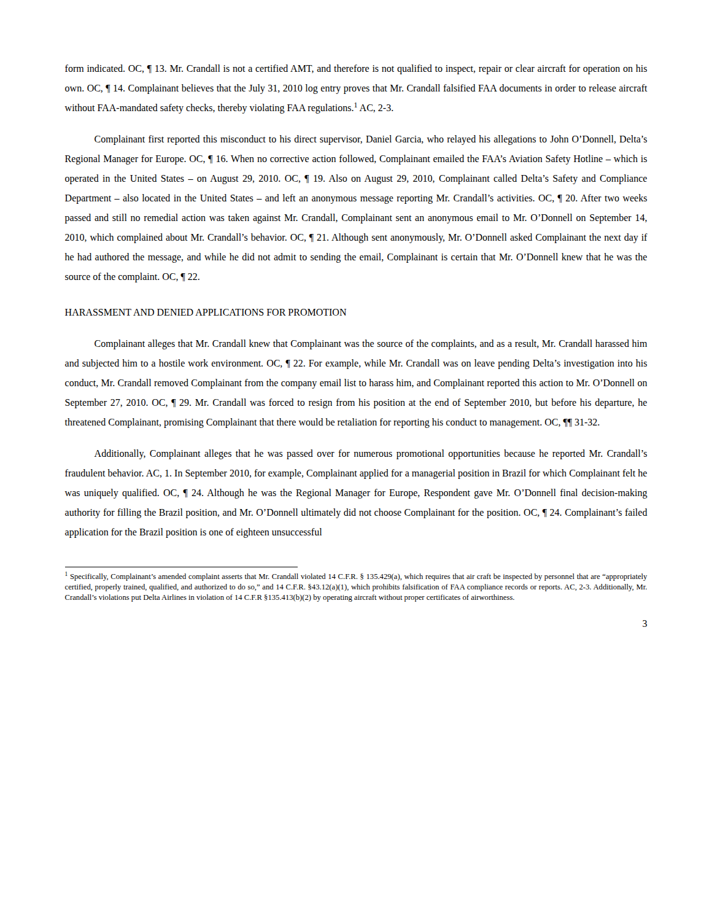form indicated. OC, ¶ 13. Mr. Crandall is not a certified AMT, and therefore is not qualified to inspect, repair or clear aircraft for operation on his own. OC, ¶ 14. Complainant believes that the July 31, 2010 log entry proves that Mr. Crandall falsified FAA documents in order to release aircraft without FAA-mandated safety checks, thereby violating FAA regulations.1 AC, 2-3.
Complainant first reported this misconduct to his direct supervisor, Daniel Garcia, who relayed his allegations to John O’Donnell, Delta’s Regional Manager for Europe. OC, ¶ 16. When no corrective action followed, Complainant emailed the FAA’s Aviation Safety Hotline – which is operated in the United States – on August 29, 2010. OC, ¶ 19. Also on August 29, 2010, Complainant called Delta’s Safety and Compliance Department – also located in the United States – and left an anonymous message reporting Mr. Crandall’s activities. OC, ¶ 20. After two weeks passed and still no remedial action was taken against Mr. Crandall, Complainant sent an anonymous email to Mr. O’Donnell on September 14, 2010, which complained about Mr. Crandall’s behavior. OC, ¶ 21. Although sent anonymously, Mr. O’Donnell asked Complainant the next day if he had authored the message, and while he did not admit to sending the email, Complainant is certain that Mr. O’Donnell knew that he was the source of the complaint. OC, ¶ 22.
Harassment and Denied Applications for Promotion
Complainant alleges that Mr. Crandall knew that Complainant was the source of the complaints, and as a result, Mr. Crandall harassed him and subjected him to a hostile work environment. OC, ¶ 22. For example, while Mr. Crandall was on leave pending Delta’s investigation into his conduct, Mr. Crandall removed Complainant from the company email list to harass him, and Complainant reported this action to Mr. O’Donnell on September 27, 2010. OC, ¶ 29. Mr. Crandall was forced to resign from his position at the end of September 2010, but before his departure, he threatened Complainant, promising Complainant that there would be retaliation for reporting his conduct to management. OC, ¶¶ 31-32.
Additionally, Complainant alleges that he was passed over for numerous promotional opportunities because he reported Mr. Crandall’s fraudulent behavior. AC, 1. In September 2010, for example, Complainant applied for a managerial position in Brazil for which Complainant felt he was uniquely qualified. OC, ¶ 24. Although he was the Regional Manager for Europe, Respondent gave Mr. O’Donnell final decision-making authority for filling the Brazil position, and Mr. O’Donnell ultimately did not choose Complainant for the position. OC, ¶ 24. Complainant’s failed application for the Brazil position is one of eighteen unsuccessful
1 Specifically, Complainant’s amended complaint asserts that Mr. Crandall violated 14 C.F.R. § 135.429(a), which requires that air craft be inspected by personnel that are “appropriately certified, properly trained, qualified, and authorized to do so,” and 14 C.F.R. §43.12(a)(1), which prohibits falsification of FAA compliance records or reports. AC, 2-3. Additionally, Mr. Crandall’s violations put Delta Airlines in violation of 14 C.F.R §135.413(b)(2) by operating aircraft without proper certificates of airworthiness.
3